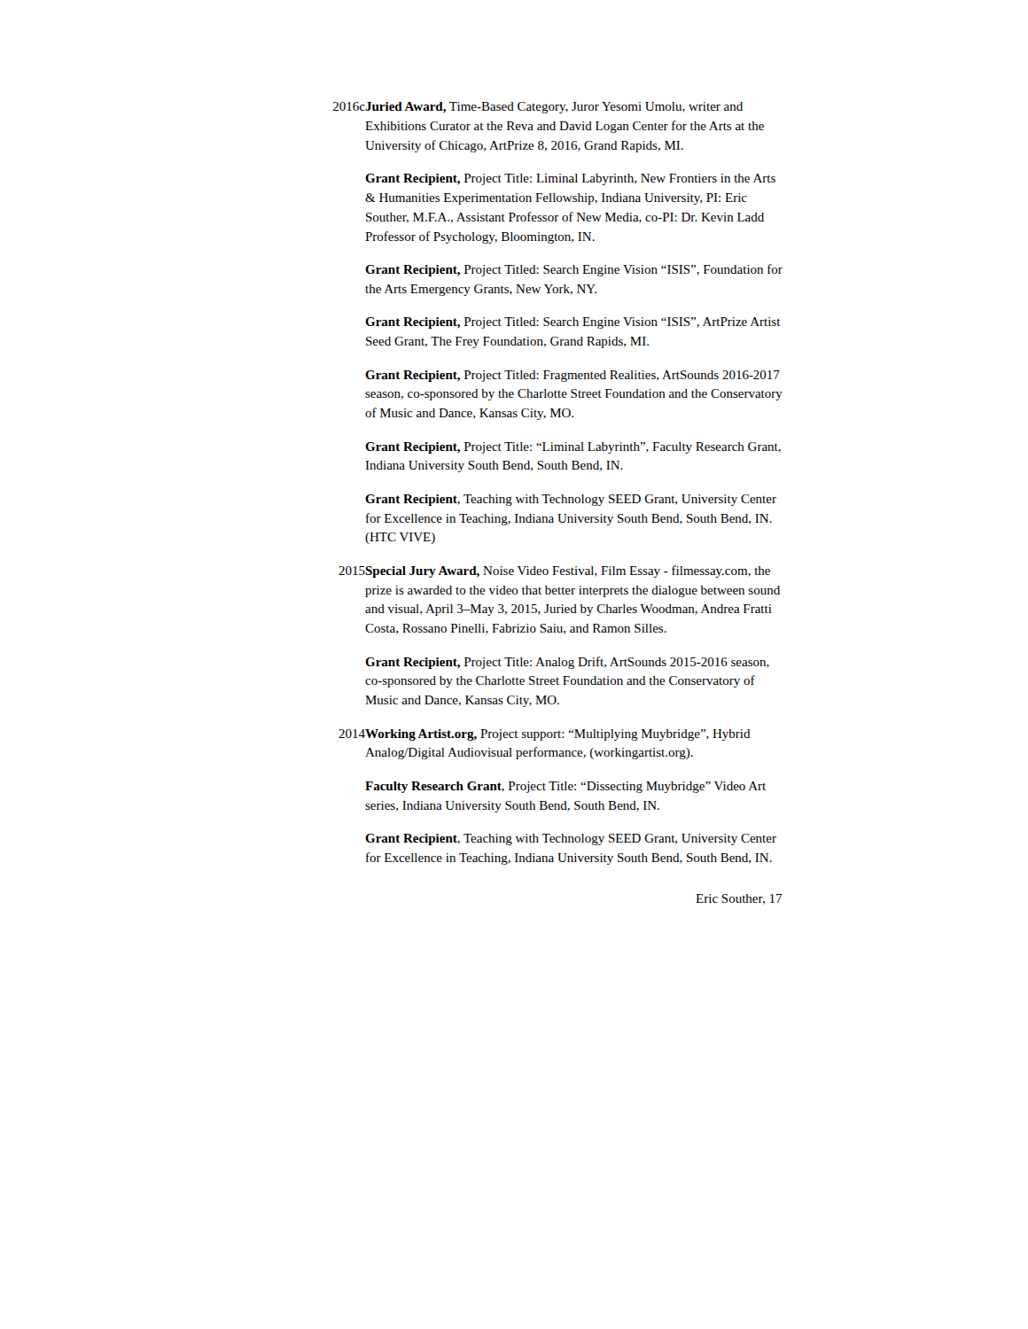| 2016c | Juried Award, Time-Based Category, Juror Yesomi Umolu, writer and Exhibitions Curator at the Reva and David Logan Center for the Arts at the University of Chicago, ArtPrize 8, 2016, Grand Rapids, MI. Grant Recipient, Project Title: Liminal Labyrinth, New Frontiers in the Arts & Humanities Experimentation Fellowship, Indiana University, PI: Eric Souther, M.F.A., Assistant Professor of New Media, co-PI: Dr. Kevin Ladd Professor of Psychology, Bloomington, IN. Grant Recipient, Project Titled: Search Engine Vision “ISIS”, Foundation for the Arts Emergency Grants, New York, NY. Grant Recipient, Project Titled: Search Engine Vision “ISIS”, ArtPrize Artist Seed Grant, The Frey Foundation, Grand Rapids, MI. Grant Recipient, Project Titled: Fragmented Realities, ArtSounds 2016-2017 season, co-sponsored by the Charlotte Street Foundation and the Conservatory of Music and Dance, Kansas City, MO. Grant Recipient, Project Title: “Liminal Labyrinth”, Faculty Research Grant, Indiana University South Bend, South Bend, IN. Grant Recipient , Teaching with Technology SEED Grant, University Center for Excellence in Teaching, Indiana University South Bend, South Bend, IN. (HTC VIVE) |
| 2015 | Special Jury Award, Noise Video Festival, Film Essay - filmessay.com, the prize is awarded to the video that better interprets the dialogue between sound and visual, April 3–May 3, 2015, Juried by Charles Woodman, Andrea Fratti Costa, Rossano Pinelli, Fabrizio Saiu, and Ramon Silles. Grant Recipient, Project Title: Analog Drift, ArtSounds 2015-2016 season, co-sponsored by the Charlotte Street Foundation and the Conservatory of Music and Dance, Kansas City, MO. |
| 2014 | Working Artist.org, Project support: “Multiplying Muybridge”, Hybrid Analog/Digital Audiovisual performance, (workingartist.org). Faculty Research Grant , Project Title: “Dissecting Muybridge” Video Art series, Indiana University South Bend, South Bend, IN. Grant Recipient , Teaching with Technology SEED Grant, University Center for Excellence in Teaching, Indiana University South Bend, South Bend, IN. |
Eric Souther, 17